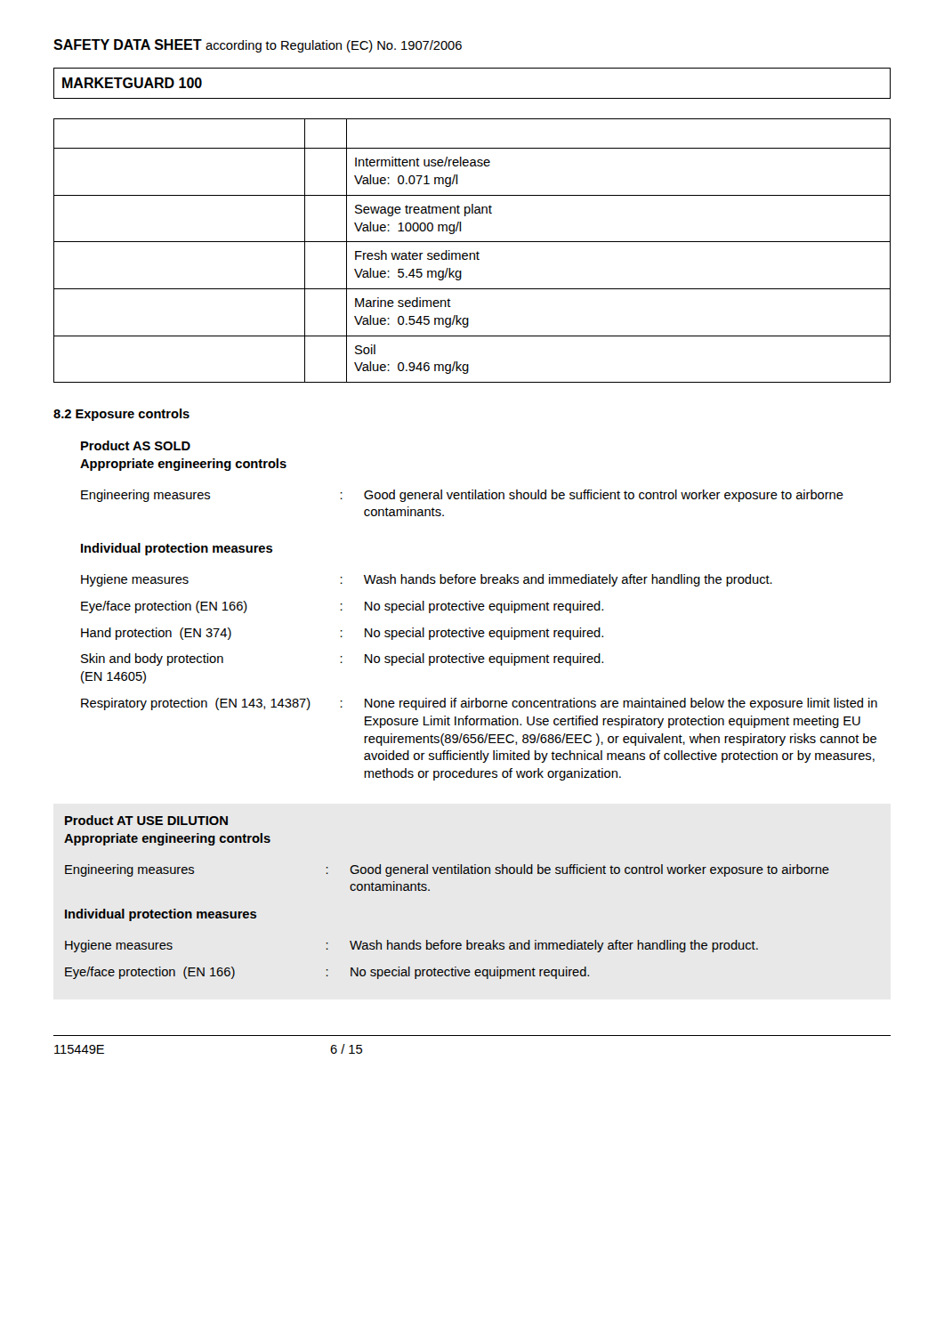SAFETY DATA SHEET according to Regulation (EC) No. 1907/2006
MARKETGUARD 100
| | | Intermittent use/release Value: 0.071 mg/l |
| | | Sewage treatment plant Value: 10000 mg/l |
| | | Fresh water sediment Value: 5.45 mg/kg |
| | | Marine sediment Value: 0.545 mg/kg |
| | | Soil Value: 0.946 mg/kg |
8.2 Exposure controls
Product AS SOLD
Appropriate engineering controls
| Engineering measures | : | Good general ventilation should be sufficient to control worker exposure to airborne contaminants. |
Individual protection measures
| Hygiene measures | : | Wash hands before breaks and immediately after handling the product. |
| Eye/face protection (EN 166) | : | No special protective equipment required. |
| Hand protection (EN 374) | : | No special protective equipment required. |
| Skin and body protection (EN 14605) | : | No special protective equipment required. |
| Respiratory protection (EN 143, 14387) | : | None required if airborne concentrations are maintained below the exposure limit listed in Exposure Limit Information. Use certified respiratory protection equipment meeting EU requirements(89/656/EEC, 89/686/EEC ), or equivalent, when respiratory risks cannot be avoided or sufficiently limited by technical means of collective protection or by measures, methods or procedures of work organization. |
Product AT USE DILUTION
Appropriate engineering controls
| Engineering measures | : | Good general ventilation should be sufficient to control worker exposure to airborne contaminants. |
Individual protection measures
| Hygiene measures | : | Wash hands before breaks and immediately after handling the product. |
| Eye/face protection (EN 166) | : | No special protective equipment required. |
115449E
6 / 15